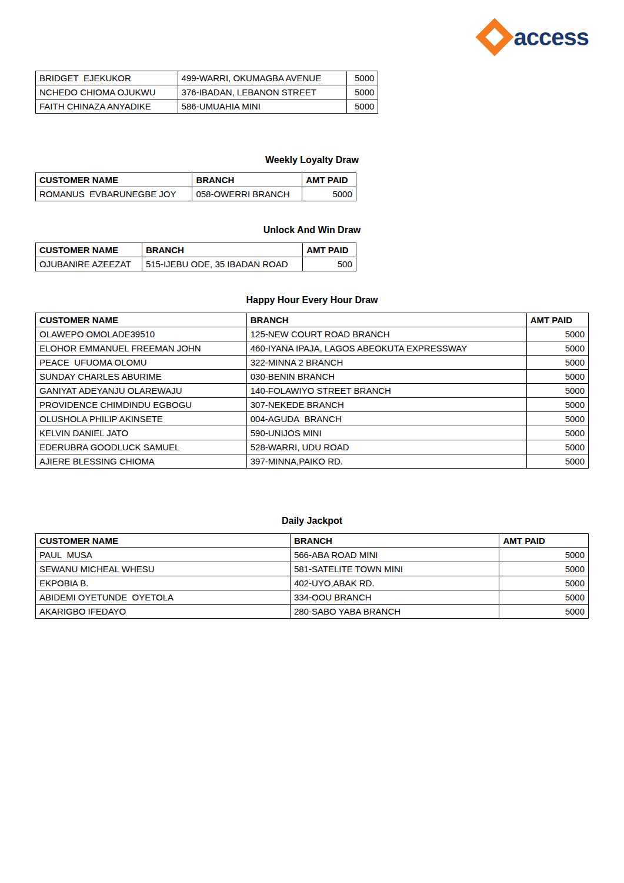access
| BRIDGET EJEKUKOR | 499-WARRI, OKUMAGBA AVENUE | 5000 |
| NCHEDO CHIOMA OJUKWU | 376-IBADAN, LEBANON STREET | 5000 |
| FAITH CHINAZA ANYADIKE | 586-UMUAHIA MINI | 5000 |
Weekly Loyalty Draw
| CUSTOMER NAME | BRANCH | AMT PAID |
| --- | --- | --- |
| ROMANUS EVBARUNEGBE JOY | 058-OWERRI BRANCH | 5000 |
Unlock And Win Draw
| CUSTOMER NAME | BRANCH | AMT PAID |
| --- | --- | --- |
| OJUBANIRE AZEEZAT | 515-IJEBU ODE, 35 IBADAN ROAD | 500 |
Happy Hour Every Hour Draw
| CUSTOMER NAME | BRANCH | AMT PAID |
| --- | --- | --- |
| OLAWEPO OMOLADE39510 | 125-NEW COURT ROAD BRANCH | 5000 |
| ELOHOR EMMANUEL FREEMAN JOHN | 460-IYANA IPAJA, LAGOS ABEOKUTA EXPRESSWAY | 5000 |
| PEACE UFUOMA OLOMU | 322-MINNA 2 BRANCH | 5000 |
| SUNDAY CHARLES ABURIME | 030-BENIN BRANCH | 5000 |
| GANIYAT ADEYANJU OLAREWAJU | 140-FOLAWIYO STREET BRANCH | 5000 |
| PROVIDENCE CHIMDINDU EGBOGU | 307-NEKEDE BRANCH | 5000 |
| OLUSHOLA PHILIP AKINSETE | 004-AGUDA BRANCH | 5000 |
| KELVIN DANIEL JATO | 590-UNIJOS MINI | 5000 |
| EDERUBRA GOODLUCK SAMUEL | 528-WARRI, UDU ROAD | 5000 |
| AJIERE BLESSING CHIOMA | 397-MINNA,PAIKO RD. | 5000 |
Daily Jackpot
| CUSTOMER NAME | BRANCH | AMT PAID |
| --- | --- | --- |
| PAUL MUSA | 566-ABA ROAD MINI | 5000 |
| SEWANU MICHEAL WHESU | 581-SATELITE TOWN MINI | 5000 |
| EKPOBIA B. | 402-UYO,ABAK RD. | 5000 |
| ABIDEMI OYETUNDE OYETOLA | 334-OOU BRANCH | 5000 |
| AKARIGBO IFEDAYO | 280-SABO YABA BRANCH | 5000 |